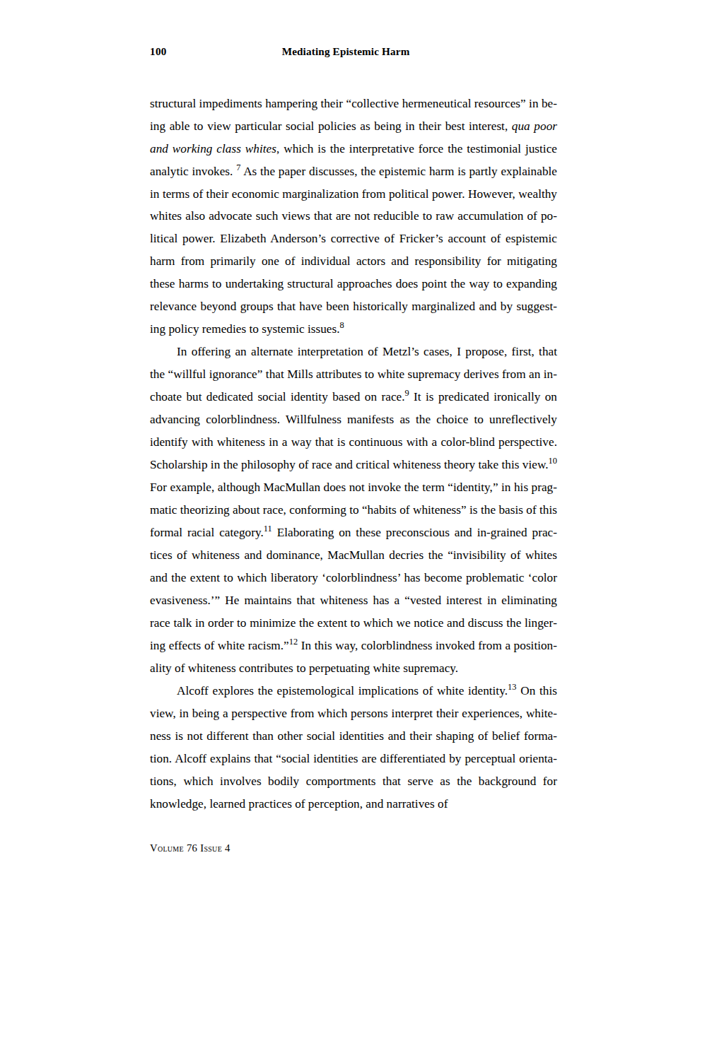100 Mediating Epistemic Harm
structural impediments hampering their “collective hermeneutical resources” in being able to view particular social policies as being in their best interest, qua poor and working class whites, which is the interpretative force the testimonial justice analytic invokes. 7 As the paper discusses, the epistemic harm is partly explainable in terms of their economic marginalization from political power. However, wealthy whites also advocate such views that are not reducible to raw accumulation of political power. Elizabeth Anderson’s corrective of Fricker’s account of espistemic harm from primarily one of individual actors and responsibility for mitigating these harms to undertaking structural approaches does point the way to expanding relevance beyond groups that have been historically marginalized and by suggesting policy remedies to systemic issues.8
In offering an alternate interpretation of Metzl’s cases, I propose, first, that the “willful ignorance” that Mills attributes to white supremacy derives from an inchoate but dedicated social identity based on race.9 It is predicated ironically on advancing colorblindness. Willfulness manifests as the choice to unreflectively identify with whiteness in a way that is continuous with a color-blind perspective. Scholarship in the philosophy of race and critical whiteness theory take this view.10 For example, although MacMullan does not invoke the term “identity,” in his pragmatic theorizing about race, conforming to “habits of whiteness” is the basis of this formal racial category.11 Elaborating on these preconscious and in-grained practices of whiteness and dominance, MacMullan decries the “invisibility of whites and the extent to which liberatory ‘colorblindness’ has become problematic ‘color evasiveness.’” He maintains that whiteness has a “vested interest in eliminating race talk in order to minimize the extent to which we notice and discuss the lingering effects of white racism.”12 In this way, colorblindness invoked from a positionality of whiteness contributes to perpetuating white supremacy.
Alcoff explores the epistemological implications of white identity.13 On this view, in being a perspective from which persons interpret their experiences, whiteness is not different than other social identities and their shaping of belief formation. Alcoff explains that “social identities are differentiated by perceptual orientations, which involves bodily comportments that serve as the background for knowledge, learned practices of perception, and narratives of
Volume 76 Issue 4